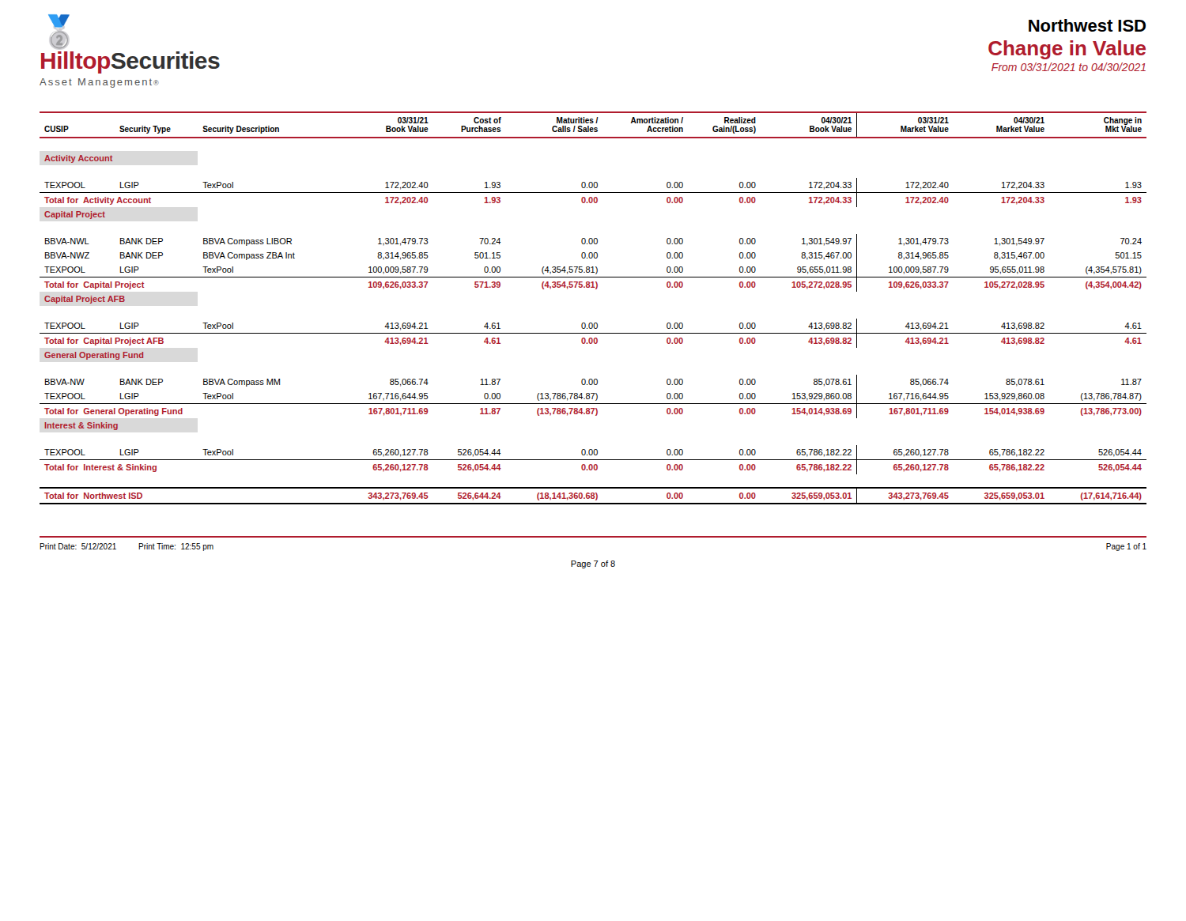🥈
Hilltop Securities
Asset Management®
Northwest ISD
Change in Value
From 03/31/2021 to 04/30/2021
| CUSIP | Security Type | Security Description | 03/31/21 Book Value | Cost of Purchases | Maturities / Calls / Sales | Amortization / Accretion | Realized Gain/(Loss) | 04/30/21 Book Value | 03/31/21 Market Value | 04/30/21 Market Value | Change in Mkt Value |
| --- | --- | --- | --- | --- | --- | --- | --- | --- | --- | --- | --- |
| Activity Account | | | | | | | | | | |
| TEXPOOL | LGIP | TexPool | 172,202.40 | 1.93 | 0.00 | 0.00 | 0.00 | 172,204.33 | 172,202.40 | 172,204.33 | 1.93 |
| Total for Activity Account | 172,202.40 | 1.93 | 0.00 | 0.00 | 0.00 | 172,204.33 | 172,202.40 | 172,204.33 | 1.93 |
| Capital Project | | | | | | | | | | |
| BBVA-NWL | BANK DEP | BBVA Compass LIBOR | 1,301,479.73 | 70.24 | 0.00 | 0.00 | 0.00 | 1,301,549.97 | 1,301,479.73 | 1,301,549.97 | 70.24 |
| BBVA-NWZ | BANK DEP | BBVA Compass ZBA Int | 8,314,965.85 | 501.15 | 0.00 | 0.00 | 0.00 | 8,315,467.00 | 8,314,965.85 | 8,315,467.00 | 501.15 |
| TEXPOOL | LGIP | TexPool | 100,009,587.79 | 0.00 | (4,354,575.81) | 0.00 | 0.00 | 95,655,011.98 | 100,009,587.79 | 95,655,011.98 | (4,354,575.81) |
| Total for Capital Project | 109,626,033.37 | 571.39 | (4,354,575.81) | 0.00 | 0.00 | 105,272,028.95 | 109,626,033.37 | 105,272,028.95 | (4,354,004.42) |
| Capital Project AFB | | | | | | | | | | |
| TEXPOOL | LGIP | TexPool | 413,694.21 | 4.61 | 0.00 | 0.00 | 0.00 | 413,698.82 | 413,694.21 | 413,698.82 | 4.61 |
| Total for Capital Project AFB | 413,694.21 | 4.61 | 0.00 | 0.00 | 0.00 | 413,698.82 | 413,694.21 | 413,698.82 | 4.61 |
| General Operating Fund | | | | | | | | | | |
| BBVA-NW | BANK DEP | BBVA Compass MM | 85,066.74 | 11.87 | 0.00 | 0.00 | 0.00 | 85,078.61 | 85,066.74 | 85,078.61 | 11.87 |
| TEXPOOL | LGIP | TexPool | 167,716,644.95 | 0.00 | (13,786,784.87) | 0.00 | 0.00 | 153,929,860.08 | 167,716,644.95 | 153,929,860.08 | (13,786,784.87) |
| Total for General Operating Fund | 167,801,711.69 | 11.87 | (13,786,784.87) | 0.00 | 0.00 | 154,014,938.69 | 167,801,711.69 | 154,014,938.69 | (13,786,773.00) |
| Interest & Sinking | | | | | | | | | | |
| TEXPOOL | LGIP | TexPool | 65,260,127.78 | 526,054.44 | 0.00 | 0.00 | 0.00 | 65,786,182.22 | 65,260,127.78 | 65,786,182.22 | 526,054.44 |
| Total for Interest & Sinking | 65,260,127.78 | 526,054.44 | 0.00 | 0.00 | 0.00 | 65,786,182.22 | 65,260,127.78 | 65,786,182.22 | 526,054.44 |
| Total for Northwest ISD | 343,273,769.45 | 526,644.24 | (18,141,360.68) | 0.00 | 0.00 | 325,659,053.01 | 343,273,769.45 | 325,659,053.01 | (17,614,716.44) |
Print Date: 5/12/2021 Print Time: 12:55 pm
Page 1 of 1
Page 7 of 8